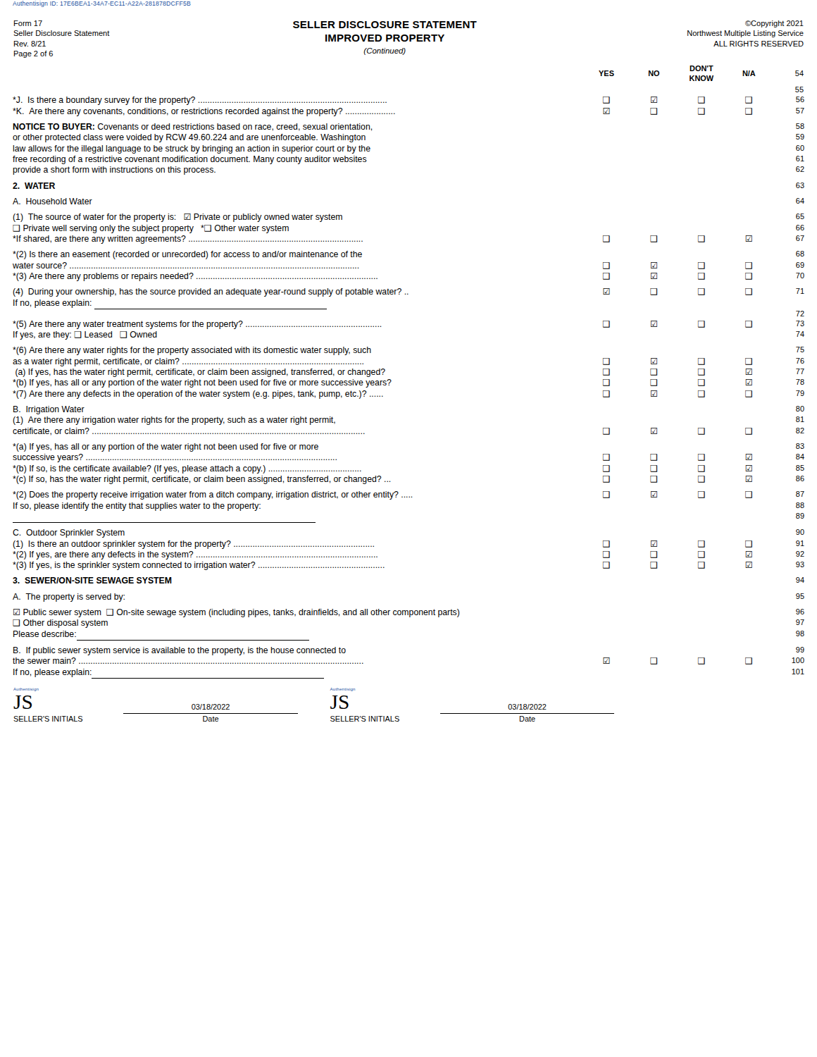Authentisign ID: 17E6BEA1-34A7-EC11-A22A-281878DCFF5B
| Form 17 Seller Disclosure Statement Rev. 8/21 Page 2 of 6 | SELLER DISCLOSURE STATEMENT IMPROVED PROPERTY (Continued) | ©Copyright 2021 Northwest Multiple Listing Service ALL RIGHTS RESERVED |
| | YES | NO | DON'T KNOW | N/A | 54 |
| | 55 |
| *J. Is there a boundary survey for the property? ............................................................................... | ❑ | ☑ | ❑ | ❑ | 56 |
| *K. Are there any covenants, conditions, or restrictions recorded against the property? ..................... | ☑ | ❑ | ❑ | ❑ | 57 |
| NOTICE TO BUYER: Covenants or deed restrictions based on race, creed, sexual orientation, | | 58 |
| or other protected class were voided by RCW 49.60.224 and are unenforceable. Washington | | 59 |
| law allows for the illegal language to be struck by bringing an action in superior court or by the | | 60 |
| free recording of a restrictive covenant modification document. Many county auditor websites | | 61 |
| provide a short form with instructions on this process. | | 62 |
| 2. WATER | | 63 |
| A. Household Water | | 64 |
| (1) The source of water for the property is: ☑ Private or publicly owned water system | | 65 |
| ❑ Private well serving only the subject property * ❑ Other water system | | 66 |
| *If shared, are there any written agreements? ......................................................................... | ❑ | ❑ | ❑ | ☑ | 67 |
| *(2) Is there an easement (recorded or unrecorded) for access to and/or maintenance of the | | 68 |
| water source? ......................................................................................................................... | ❑ | ☑ | ❑ | ❑ | 69 |
| *(3) Are there any problems or repairs needed? ............................................................................ | ❑ | ☑ | ❑ | ❑ | 70 |
| (4) During your ownership, has the source provided an adequate year-round supply of potable water? .. | ☑ | ❑ | ❑ | ❑ | 71 |
| If no, please explain: | | |
| | | 72 |
| *(5) Are there any water treatment systems for the property? ......................................................... | ❑ | ☑ | ❑ | ❑ | 73 |
| If yes, are they: ❑ Leased ❑ Owned | | 74 |
| *(6) Are there any water rights for the property associated with its domestic water supply, such | | 75 |
| as a water right permit, certificate, or claim? ............................................................................ | ❑ | ☑ | ❑ | ❑ | 76 |
| (a) If yes, has the water right permit, certificate, or claim been assigned, transferred, or changed? | ❑ | ❑ | ❑ | ☑ | 77 |
| *(b) If yes, has all or any portion of the water right not been used for five or more successive years? | ❑ | ❑ | ❑ | ☑ | 78 |
| *(7) Are there any defects in the operation of the water system (e.g. pipes, tank, pump, etc.)? ...... | ❑ | ☑ | ❑ | ❑ | 79 |
| B. Irrigation Water | | 80 |
| (1) Are there any irrigation water rights for the property, such as a water right permit, | | 81 |
| certificate, or claim? .................................................................................................................. | ❑ | ☑ | ❑ | ❑ | 82 |
| *(a) If yes, has all or any portion of the water right not been used for five or more | | 83 |
| successive years? ......................................................................................................... | ❑ | ❑ | ❑ | ☑ | 84 |
| *(b) If so, is the certificate available? (If yes, please attach a copy.) ....................................... | ❑ | ❑ | ❑ | ☑ | 85 |
| *(c) If so, has the water right permit, certificate, or claim been assigned, transferred, or changed? ... | ❑ | ❑ | ❑ | ☑ | 86 |
| *(2) Does the property receive irrigation water from a ditch company, irrigation district, or other entity? ..... | ❑ | ☑ | ❑ | ❑ | 87 |
| If so, please identify the entity that supplies water to the property: | | 88 |
| | | 89 |
| C. Outdoor Sprinkler System | | 90 |
| (1) Is there an outdoor sprinkler system for the property? ........................................................... | ❑ | ☑ | ❑ | ❑ | 91 |
| *(2) If yes, are there any defects in the system? ............................................................................ | ❑ | ❑ | ❑ | ☑ | 92 |
| *(3) If yes, is the sprinkler system connected to irrigation water? ..................................................... | ❑ | ❑ | ❑ | ☑ | 93 |
| 3. SEWER/ON-SITE SEWAGE SYSTEM | | 94 |
| A. The property is served by: | | 95 |
| ☑ Public sewer system ❑ On-site sewage system (including pipes, tanks, drainfields, and all other component parts) | | 96 |
| ❑ Other disposal system | | 97 |
| Please describe: | | 98 |
| B. If public sewer system service is available to the property, is the house connected to | | 99 |
| the sewer main? ....................................................................................................................... | ☑ | ❑ | ❑ | ❑ | 100 |
| If no, please explain: | | 101 |
| Authentisign JS | 03/18/2022 | | Authentisign JS | 03/18/2022 | |
| SELLER'S INITIALS | Date | | SELLER'S INITIALS | Date | |